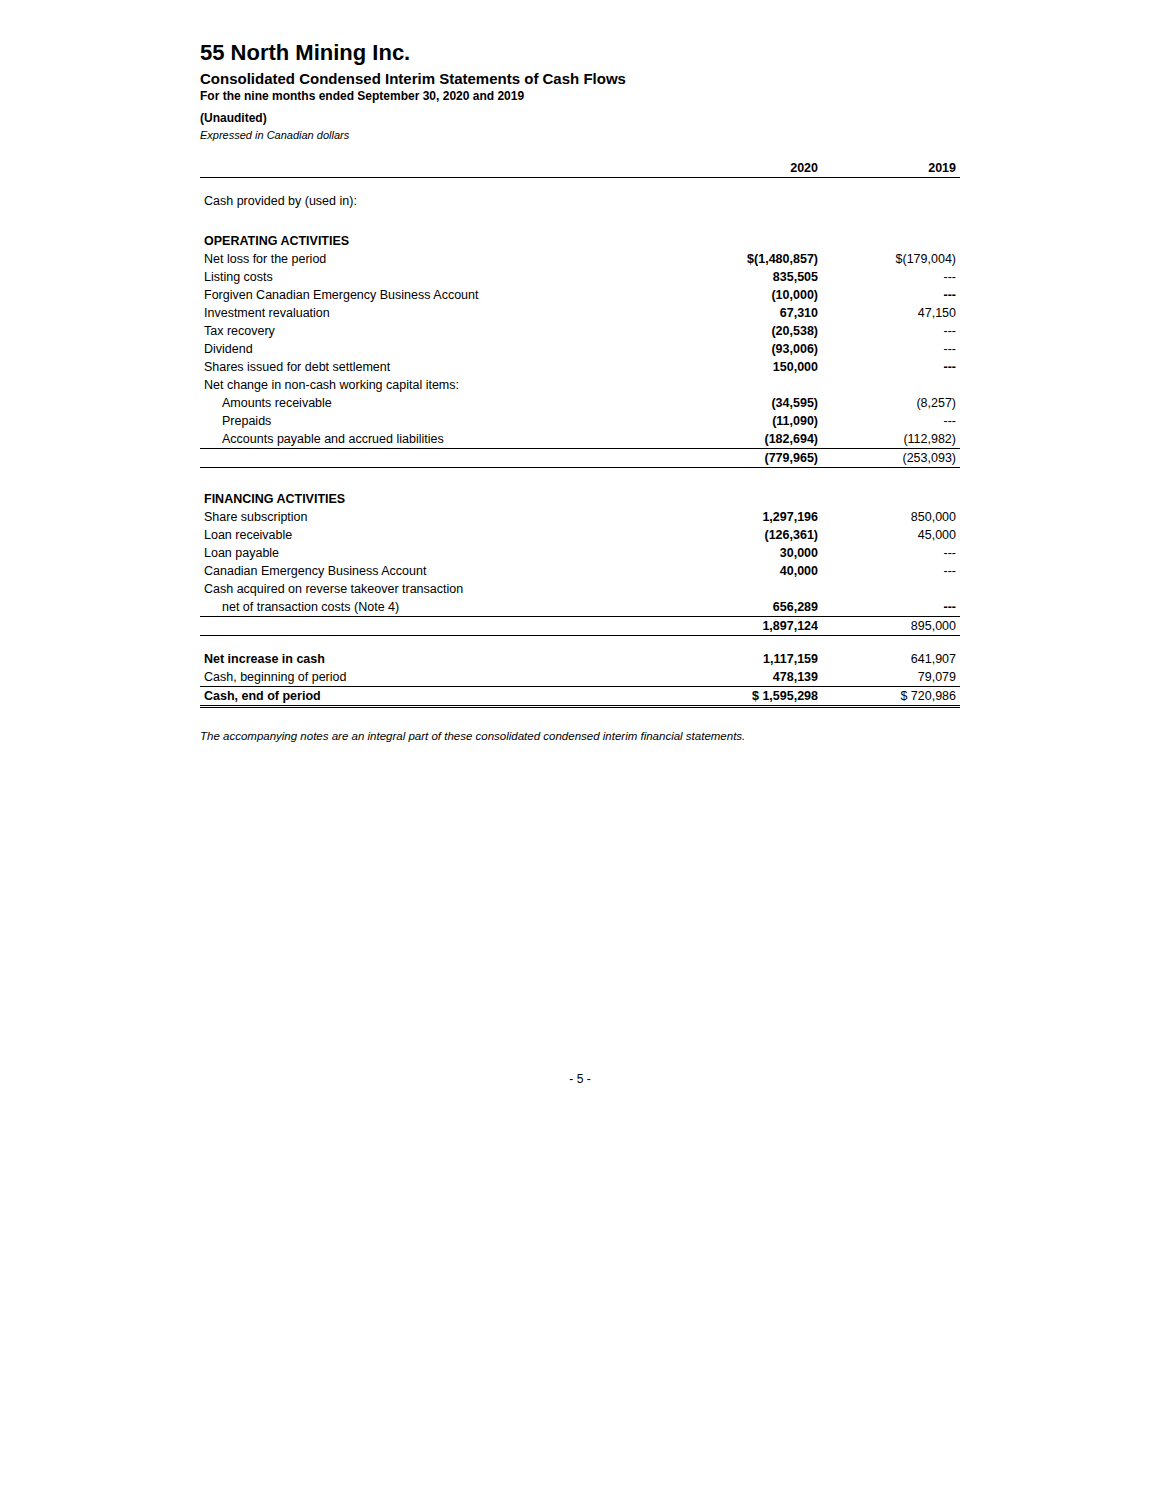55 North Mining Inc.
Consolidated Condensed Interim Statements of Cash Flows
For the nine months ended September 30, 2020 and 2019
(Unaudited)
Expressed in Canadian dollars
| | 2020 | 2019 |
| --- | --- | --- |
| Cash provided by (used in): | | |
| OPERATING ACTIVITIES | | |
| Net loss for the period | $(1,480,857) | $(179,004) |
| Listing costs | 835,505 | --- |
| Forgiven Canadian Emergency Business Account | (10,000) | --- |
| Investment revaluation | 67,310 | 47,150 |
| Tax recovery | (20,538) | --- |
| Dividend | (93,006) | --- |
| Shares issued for debt settlement | 150,000 | --- |
| Net change in non-cash working capital items: | | |
| Amounts receivable | (34,595) | (8,257) |
| Prepaids | (11,090) | --- |
| Accounts payable and accrued liabilities | (182,694) | (112,982) |
| | (779,965) | (253,093) |
| FINANCING ACTIVITIES | | |
| Share subscription | 1,297,196 | 850,000 |
| Loan receivable | (126,361) | 45,000 |
| Loan payable | 30,000 | --- |
| Canadian Emergency Business Account | 40,000 | --- |
| Cash acquired on reverse takeover transaction | | |
| net of transaction costs (Note 4) | 656,289 | --- |
| | 1,897,124 | 895,000 |
| Net increase in cash | 1,117,159 | 641,907 |
| Cash, beginning of period | 478,139 | 79,079 |
| Cash, end of period | $ 1,595,298 | $ 720,986 |
The accompanying notes are an integral part of these consolidated condensed interim financial statements.
- 5 -